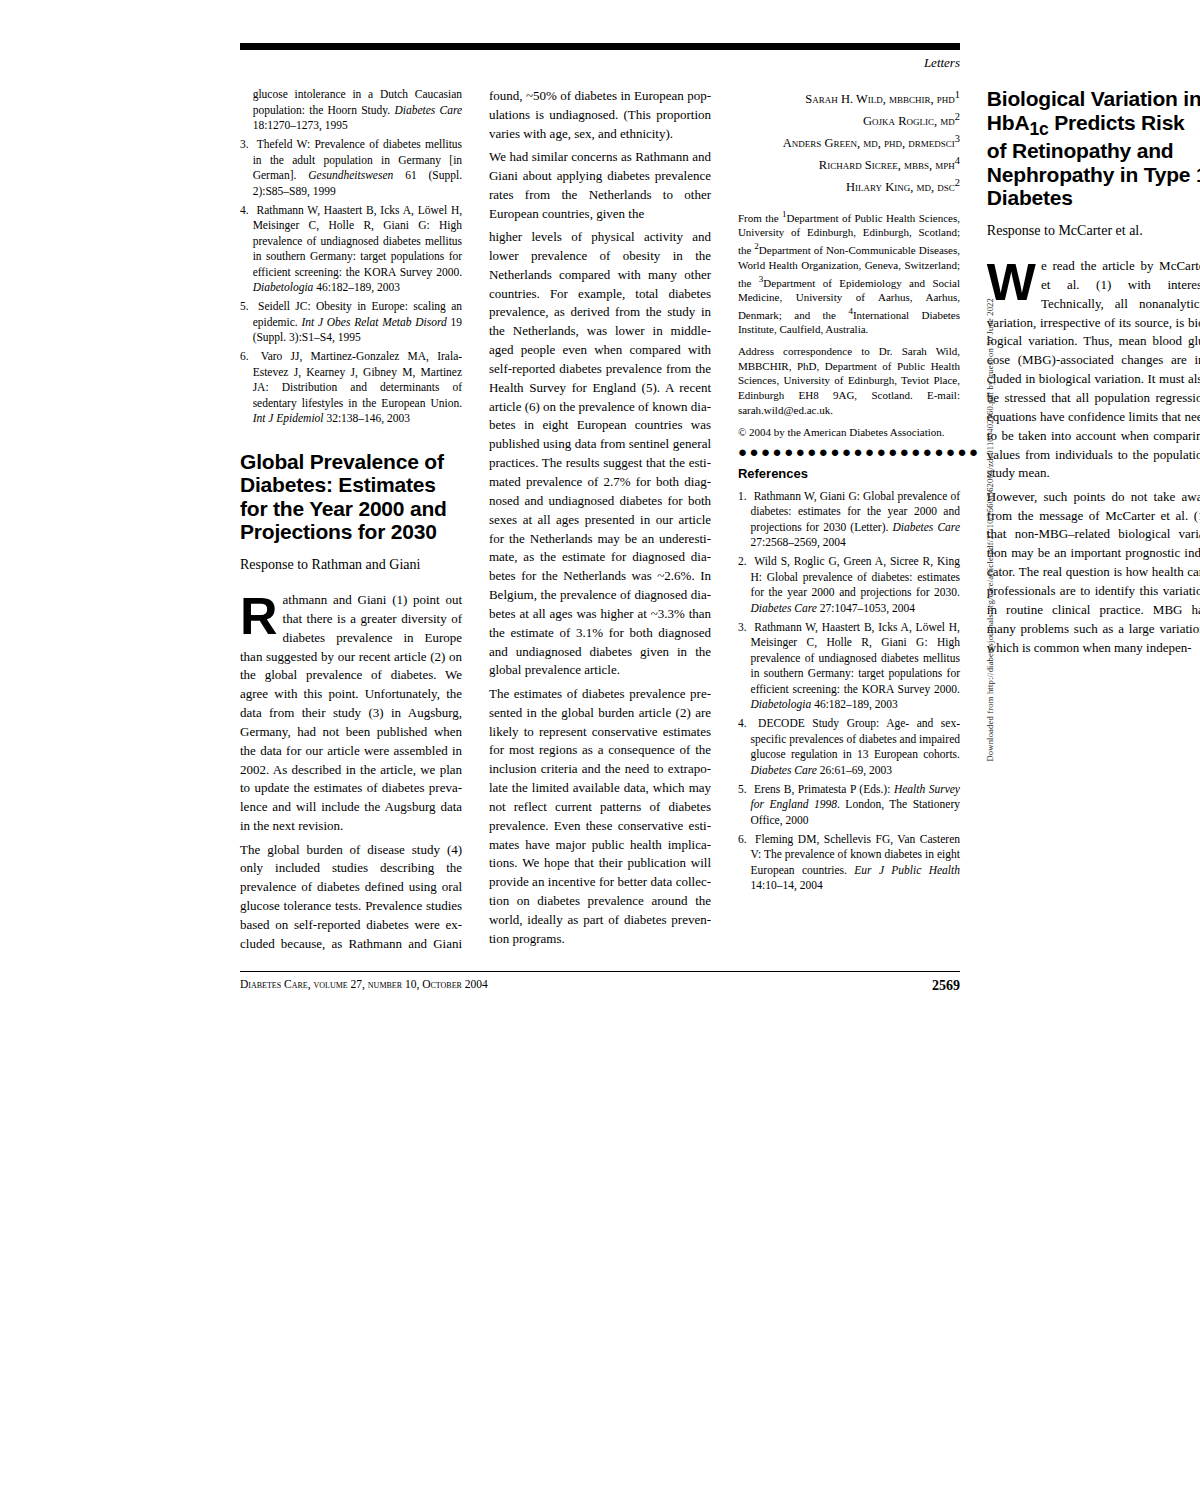Letters
Downloaded from http://diabetesjournals.org/care/article-pdf/27/10/2560/562004/zdc01100402560.pdf by guest on 30 June 2022
glucose intolerance in a Dutch Caucasian population: the Hoorn Study. Diabetes Care 18:1270–1273, 1995
3. Thefeld W: Prevalence of diabetes mellitus in the adult population in Germany [in German]. Gesundheitswesen 61 (Suppl. 2):S85–S89, 1999
4. Rathmann W, Haastert B, Icks A, Löwel H, Meisinger C, Holle R, Giani G: High prevalence of undiagnosed diabetes mellitus in southern Germany: target populations for efficient screening: the KORA Survey 2000. Diabetologia 46:182–189, 2003
5. Seidell JC: Obesity in Europe: scaling an epidemic. Int J Obes Relat Metab Disord 19 (Suppl. 3):S1–S4, 1995
6. Varo JJ, Martinez-Gonzalez MA, Irala-Estevez J, Kearney J, Gibney M, Martinez JA: Distribution and determinants of sedentary lifestyles in the European Union. Int J Epidemiol 32:138–146, 2003
Global Prevalence of Diabetes: Estimates for the Year 2000 and Projections for 2030
Response to Rathman and Giani
Rathmann and Giani (1) point out that there is a greater diversity of diabetes prevalence in Europe than suggested by our recent article (2) on the global prevalence of diabetes. We agree with this point. Unfortunately, the data from their study (3) in Augsburg, Germany, had not been published when the data for our article were assembled in 2002. As described in the article, we plan to update the estimates of diabetes prevalence and will include the Augsburg data in the next revision.
The global burden of disease study (4) only included studies describing the prevalence of diabetes defined using oral glucose tolerance tests. Prevalence studies based on self-reported diabetes were excluded because, as Rathmann and Giani found, ~50% of diabetes in European populations is undiagnosed. (This proportion varies with age, sex, and ethnicity).
We had similar concerns as Rathmann and Giani about applying diabetes prevalence rates from the Netherlands to other European countries, given the
higher levels of physical activity and lower prevalence of obesity in the Netherlands compared with many other countries. For example, total diabetes prevalence, as derived from the study in the Netherlands, was lower in middle-aged people even when compared with self-reported diabetes prevalence from the Health Survey for England (5). A recent article (6) on the prevalence of known diabetes in eight European countries was published using data from sentinel general practices. The results suggest that the estimated prevalence of 2.7% for both diagnosed and undiagnosed diabetes for both sexes at all ages presented in our article for the Netherlands may be an underestimate, as the estimate for diagnosed diabetes for the Netherlands was ~2.6%. In Belgium, the prevalence of diagnosed diabetes at all ages was higher at ~3.3% than the estimate of 3.1% for both diagnosed and undiagnosed diabetes given in the global prevalence article.
The estimates of diabetes prevalence presented in the global burden article (2) are likely to represent conservative estimates for most regions as a consequence of the inclusion criteria and the need to extrapolate the limited available data, which may not reflect current patterns of diabetes prevalence. Even these conservative estimates have major public health implications. We hope that their publication will provide an incentive for better data collection on diabetes prevalence around the world, ideally as part of diabetes prevention programs.
Sarah H. Wild, mbbchir, phd1
Gojka Roglic, md2
Anders Green, md, phd, drmedsci3
Richard Sicree, mbbs, mph4
Hilary King, md, dsc2
From the 1Department of Public Health Sciences, University of Edinburgh, Edinburgh, Scotland; the 2Department of Non-Communicable Diseases, World Health Organization, Geneva, Switzerland; the 3Department of Epidemiology and Social Medicine, University of Aarhus, Aarhus, Denmark; and the 4International Diabetes Institute, Caulfield, Australia.
Address correspondence to Dr. Sarah Wild, MBBCHIR, PhD, Department of Public Health Sciences, University of Edinburgh, Teviot Place, Edinburgh EH8 9AG, Scotland. E-mail: sarah.wild@ed.ac.uk.
© 2004 by the American Diabetes Association.
●●●●●●●●●●●●●●●●●●●●●
References
1. Rathmann W, Giani G: Global prevalence of diabetes: estimates for the year 2000 and projections for 2030 (Letter). Diabetes Care 27:2568–2569, 2004
2. Wild S, Roglic G, Green A, Sicree R, King H: Global prevalence of diabetes: estimates for the year 2000 and projections for 2030. Diabetes Care 27:1047–1053, 2004
3. Rathmann W, Haastert B, Icks A, Löwel H, Meisinger C, Holle R, Giani G: High prevalence of undiagnosed diabetes mellitus in southern Germany: target populations for efficient screening: the KORA Survey 2000. Diabetologia 46:182–189, 2003
4. DECODE Study Group: Age- and sex-specific prevalences of diabetes and impaired glucose regulation in 13 European cohorts. Diabetes Care 26:61–69, 2003
5. Erens B, Primatesta P (Eds.): Health Survey for England 1998. London, The Stationery Office, 2000
6. Fleming DM, Schellevis FG, Van Casteren V: The prevalence of known diabetes in eight European countries. Eur J Public Health 14:10–14, 2004
Biological Variation in HbA1c Predicts Risk of Retinopathy and Nephropathy in Type 1 Diabetes
Response to McCarter et al.
We read the article by McCarter et al. (1) with interest. Technically, all nonanalytical variation, irrespective of its source, is biological variation. Thus, mean blood glucose (MBG)-associated changes are included in biological variation. It must also be stressed that all population regression equations have confidence limits that need to be taken into account when comparing values from individuals to the population study mean.
However, such points do not take away from the message of McCarter et al. (1) that non-MBG–related biological variation may be an important prognostic indicator. The real question is how health care professionals are to identify this variation in routine clinical practice. MBG has many problems such as a large variation, which is common when many indepen-
Diabetes Care, volume 27, number 10, October 2004 2569